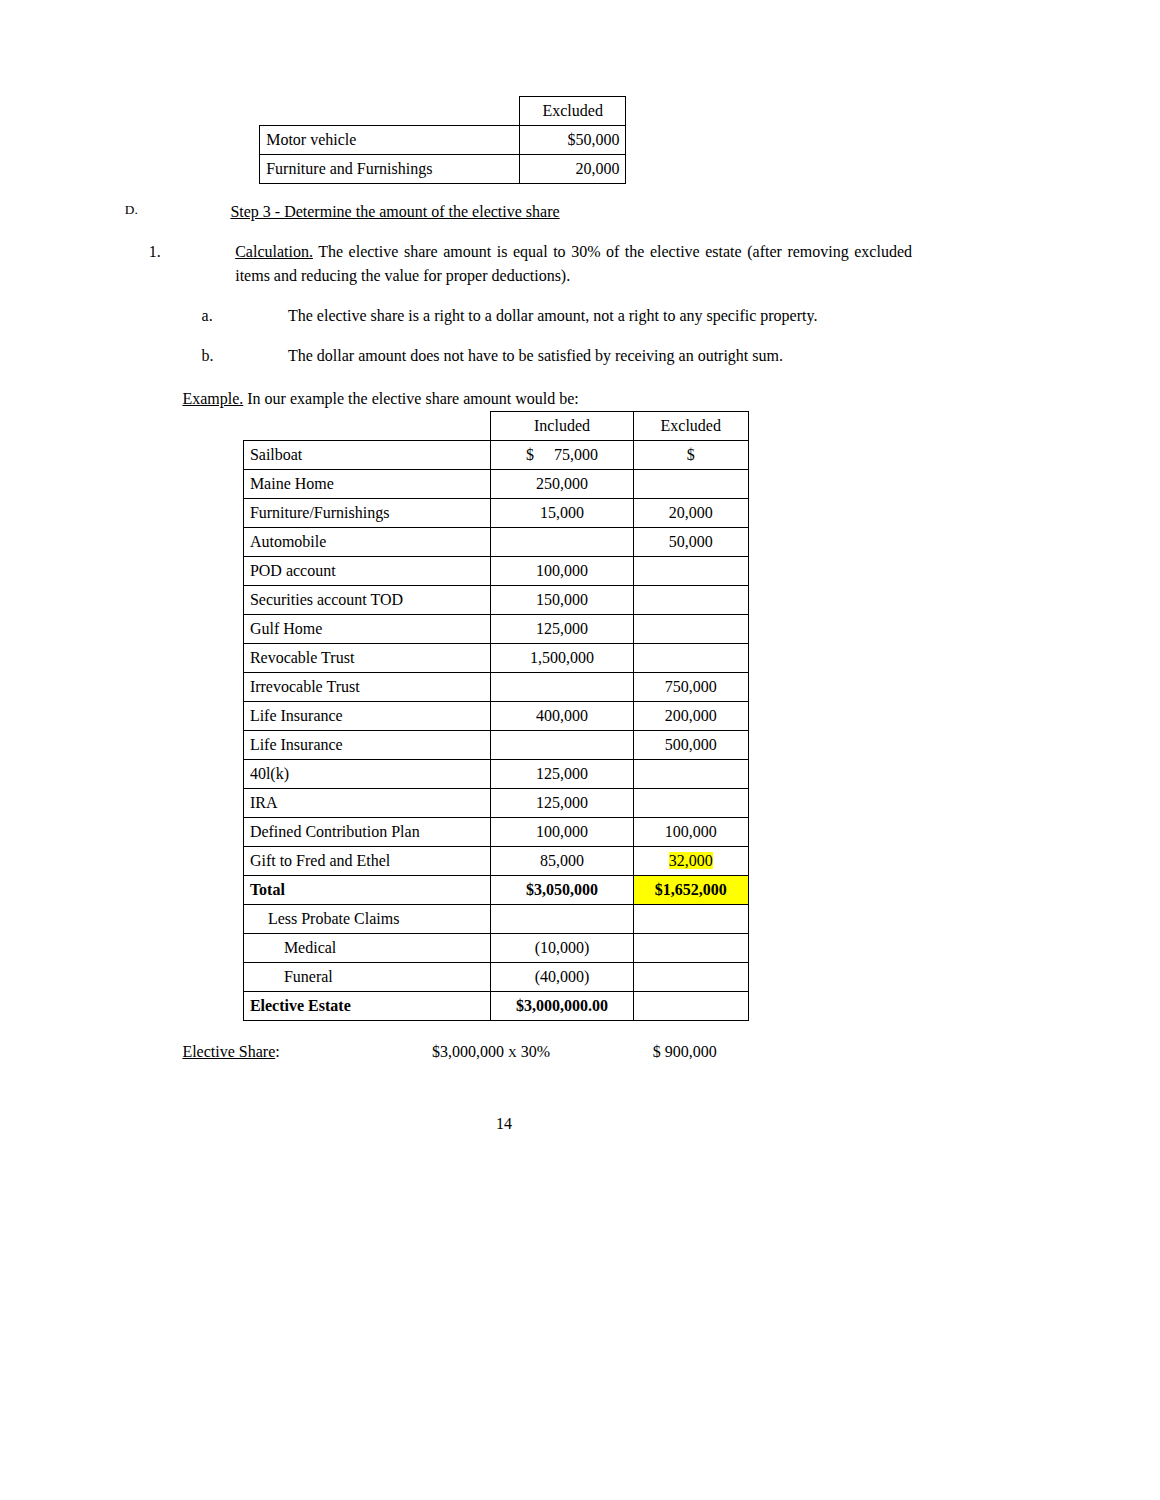| | Excluded |
| Motor vehicle | $50,000 |
| Furniture and Furnishings | 20,000 |
D.
Step 3 - Determine the amount of the elective share
1.
Calculation. The elective share amount is equal to 30% of the elective estate (after removing excluded items and reducing the value for proper deductions).
a.
The elective share is a right to a dollar amount, not a right to any specific property.
b.
The dollar amount does not have to be satisfied by receiving an outright sum.
Example. In our example the elective share amount would be:
| | Included | Excluded |
| Sailboat | $ 75,000 | $ |
| Maine Home | 250,000 | |
| Furniture/Furnishings | 15,000 | 20,000 |
| Automobile | | 50,000 |
| POD account | 100,000 | |
| Securities account TOD | 150,000 | |
| Gulf Home | 125,000 | |
| Revocable Trust | 1,500,000 | |
| Irrevocable Trust | | 750,000 |
| Life Insurance | 400,000 | 200,000 |
| Life Insurance | | 500,000 |
| 40l(k) | 125,000 | |
| IRA | 125,000 | |
| Defined Contribution Plan | 100,000 | 100,000 |
| Gift to Fred and Ethel | 85,000 | 32,000 |
| Total | $3,050,000 | $1,652,000 |
| Less Probate Claims | | |
| Medical | (10,000) | |
| Funeral | (40,000) | |
| Elective Estate | $3,000,000.00 | |
Elective Share:
$3,000,000 X 30%
$ 900,000
14